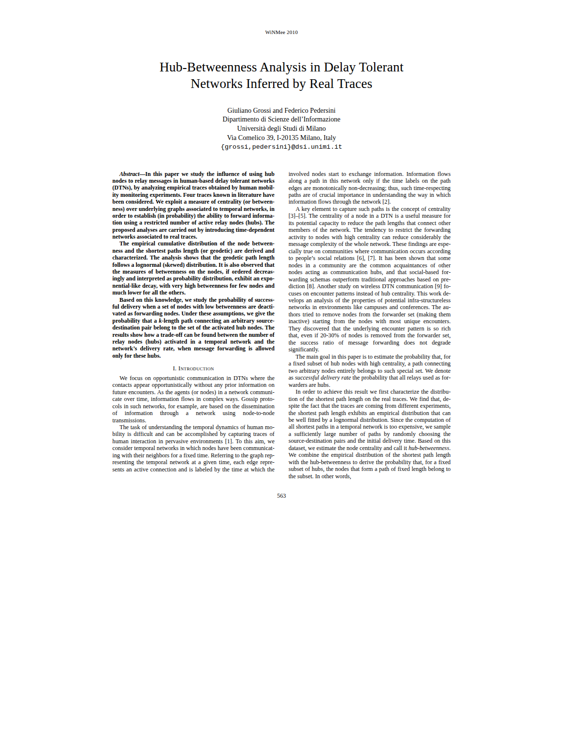WiNMee 2010
Hub-Betweenness Analysis in Delay Tolerant
Networks Inferred by Real Traces
Giuliano Grossi and Federico Pedersini
Dipartimento di Scienze dell’Informazione
Università degli Studi di Milano
Via Comelico 39, I-20135 Milano, Italy
{grossi,pedersini}@dsi.unimi.it
Abstract—In this paper we study the influence of using hub nodes to relay messages in human-based delay tolerant networks (DTNs), by analyzing empirical traces obtained by human mobility monitoring experiments. Four traces known in literature have been considered. We exploit a measure of centrality (or betweenness) over underlying graphs associated to temporal networks, in order to establish (in probability) the ability to forward information using a restricted number of active relay nodes (hubs). The proposed analyses are carried out by introducing time-dependent networks associated to real traces.
The empirical cumulative distribution of the node betweenness and the shortest paths length (or geodetic) are derived and characterized. The analysis shows that the geodetic path length follows a lognormal (skewed) distribution. It is also observed that the measures of betweenness on the nodes, if ordered decreasingly and interpreted as probability distribution, exhibit an exponential-like decay, with very high betweenness for few nodes and much lower for all the others.
Based on this knowledge, we study the probability of successful delivery when a set of nodes with low betweenness are deactivated as forwarding nodes. Under these assumptions, we give the probability that a k-length path connecting an arbitrary source-destination pair belong to the set of the activated hub nodes. The results show how a trade-off can be found between the number of relay nodes (hubs) activated in a temporal network and the network’s delivery rate, when message forwarding is allowed only for these hubs.
I. Introduction
We focus on opportunistic communication in DTNs where the contacts appear opportunistically without any prior information on future encounters. As the agents (or nodes) in a network communicate over time, information flows in complex ways. Gossip protocols in such networks, for example, are based on the dissemination of information through a network using node-to-node transmissions.
The task of understanding the temporal dynamics of human mobility is difficult and can be accomplished by capturing traces of human interaction in pervasive environments [1]. To this aim, we consider temporal networks in which nodes have been communicating with their neighbors for a fixed time. Referring to the graph representing the temporal network at a given time, each edge represents an active connection and is labeled by the time at which the involved nodes start to exchange information. Information flows along a path in this network only if the time labels on the path edges are monotonically non-decreasing; thus, such time-respecting paths are of crucial importance in understanding the way in which information flows through the network [2].
A key element to capture such paths is the concept of centrality [3]–[5]. The centrality of a node in a DTN is a useful measure for its potential capacity to reduce the path lengths that connect other members of the network. The tendency to restrict the forwarding activity to nodes with high centrality can reduce considerably the message complexity of the whole network. These findings are especially true on communities where communication occurs according to people’s social relations [6], [7]. It has been shown that some nodes in a community are the common acquaintances of other nodes acting as communication hubs, and that social-based forwarding schemas outperform traditional approaches based on prediction [8]. Another study on wireless DTN communication [9] focuses on encounter patterns instead of hub centrality. This work develops an analysis of the properties of potential infra-structureless networks in environments like campuses and conferences. The authors tried to remove nodes from the forwarder set (making them inactive) starting from the nodes with most unique encounters. They discovered that the underlying encounter pattern is so rich that, even if 20-30% of nodes is removed from the forwarder set, the success ratio of message forwarding does not degrade significantly.
The main goal in this paper is to estimate the probability that, for a fixed subset of hub nodes with high centrality, a path connecting two arbitrary nodes entirely belongs to such special set. We denote as successful delivery rate the probability that all relays used as forwarders are hubs.
In order to achieve this result we first characterize the distribution of the shortest path length on the real traces. We find that, despite the fact that the traces are coming from different experiments, the shortest path length exhibits an empirical distribution that can be well fitted by a lognormal distribution. Since the computation of all shortest paths in a temporal network is too expensive, we sample a sufficiently large number of paths by randomly choosing the source-destination pairs and the initial delivery time. Based on this dataset, we estimate the node centrality and call it hub-betweenness. We combine the empirical distribution of the shortest path length with the hub-betweenness to derive the probability that, for a fixed subset of hubs, the nodes that form a path of fixed length belong to the subset. In other words,
563